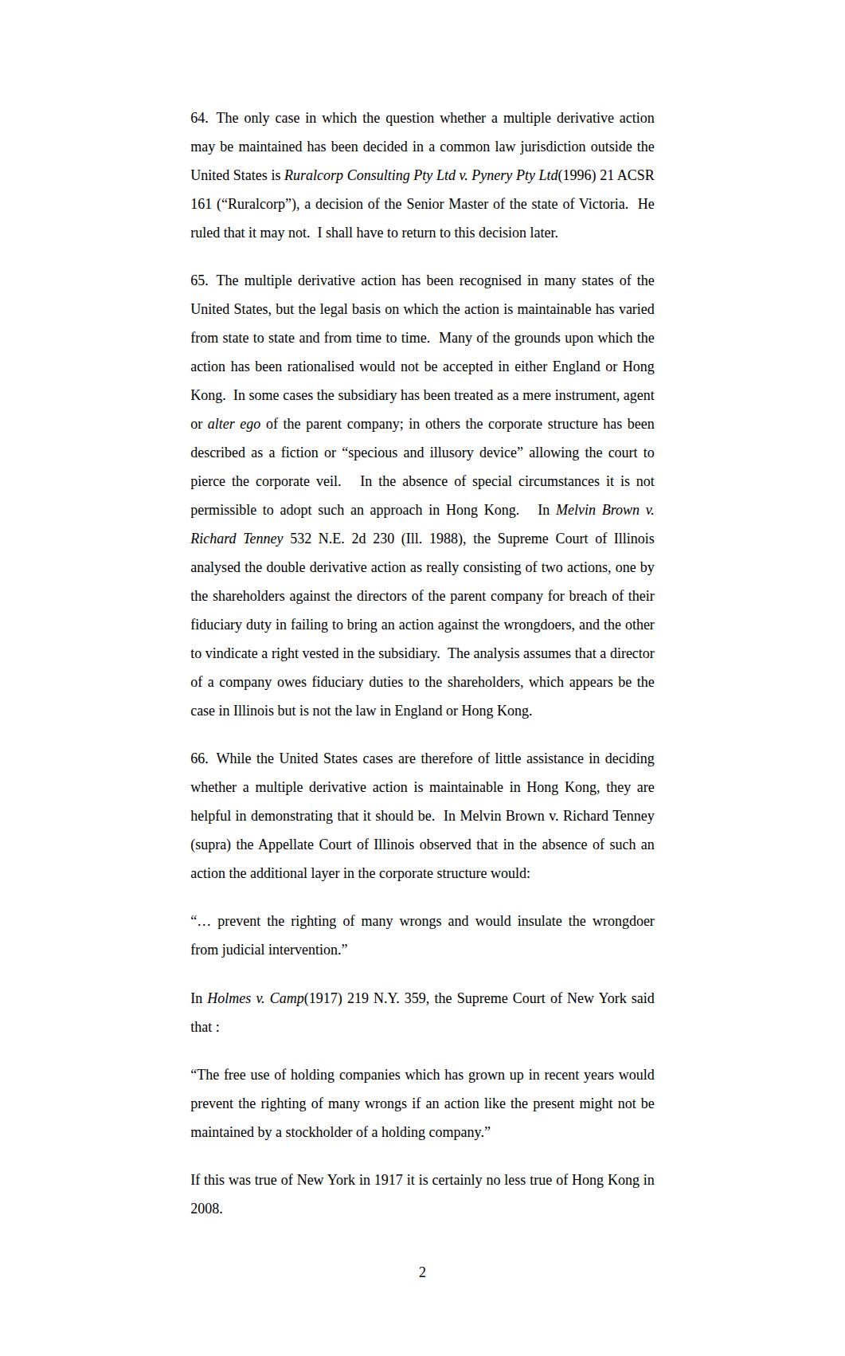64. The only case in which the question whether a multiple derivative action may be maintained has been decided in a common law jurisdiction outside the United States is Ruralcorp Consulting Pty Ltd v. Pynery Pty Ltd(1996) 21 ACSR 161 (“Ruralcorp”), a decision of the Senior Master of the state of Victoria. He ruled that it may not. I shall have to return to this decision later.
65. The multiple derivative action has been recognised in many states of the United States, but the legal basis on which the action is maintainable has varied from state to state and from time to time. Many of the grounds upon which the action has been rationalised would not be accepted in either England or Hong Kong. In some cases the subsidiary has been treated as a mere instrument, agent or alter ego of the parent company; in others the corporate structure has been described as a fiction or “specious and illusory device” allowing the court to pierce the corporate veil. In the absence of special circumstances it is not permissible to adopt such an approach in Hong Kong. In Melvin Brown v. Richard Tenney 532 N.E. 2d 230 (Ill. 1988), the Supreme Court of Illinois analysed the double derivative action as really consisting of two actions, one by the shareholders against the directors of the parent company for breach of their fiduciary duty in failing to bring an action against the wrongdoers, and the other to vindicate a right vested in the subsidiary. The analysis assumes that a director of a company owes fiduciary duties to the shareholders, which appears be the case in Illinois but is not the law in England or Hong Kong.
66. While the United States cases are therefore of little assistance in deciding whether a multiple derivative action is maintainable in Hong Kong, they are helpful in demonstrating that it should be. In Melvin Brown v. Richard Tenney (supra) the Appellate Court of Illinois observed that in the absence of such an action the additional layer in the corporate structure would:
“… prevent the righting of many wrongs and would insulate the wrongdoer from judicial intervention.”
In Holmes v. Camp(1917) 219 N.Y. 359, the Supreme Court of New York said that :
“The free use of holding companies which has grown up in recent years would prevent the righting of many wrongs if an action like the present might not be maintained by a stockholder of a holding company.”
If this was true of New York in 1917 it is certainly no less true of Hong Kong in 2008.
2